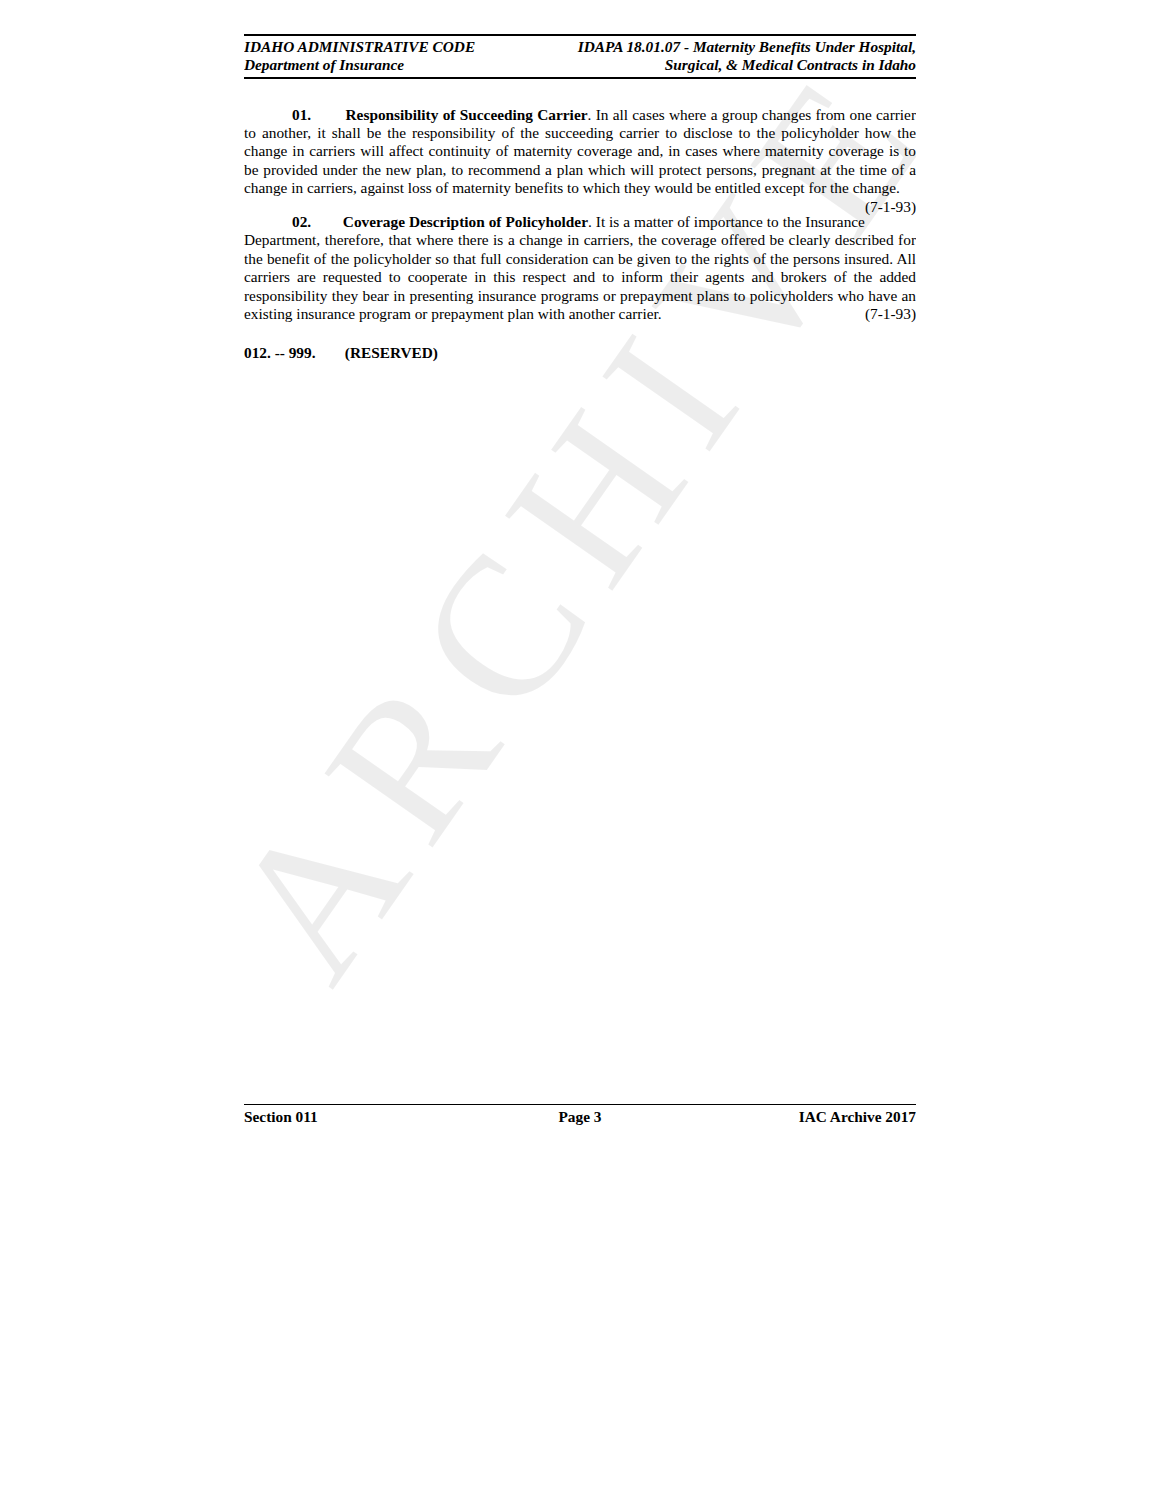ARCHIVE
| IDAHO ADMINISTRATIVE CODE Department of Insurance | IDAPA 18.01.07 - Maternity Benefits Under Hospital, Surgical, & Medical Contracts in Idaho |
01. Responsibility of Succeeding Carrier. In all cases where a group changes from one carrier to another, it shall be the responsibility of the succeeding carrier to disclose to the policyholder how the change in carriers will affect continuity of maternity coverage and, in cases where maternity coverage is to be provided under the new plan, to recommend a plan which will protect persons, pregnant at the time of a change in carriers, against loss of maternity benefits to which they would be entitled except for the change.(7-1-93)
02. Coverage Description of Policyholder. It is a matter of importance to the Insurance Department, therefore, that where there is a change in carriers, the coverage offered be clearly described for the benefit of the policyholder so that full consideration can be given to the rights of the persons insured. All carriers are requested to cooperate in this respect and to inform their agents and brokers of the added responsibility they bear in presenting insurance programs or prepayment plans to policyholders who have an existing insurance program or prepayment plan with another carrier.(7-1-93)
012. -- 999.(RESERVED)
| Section 011 | Page 3 | IAC Archive 2017 |